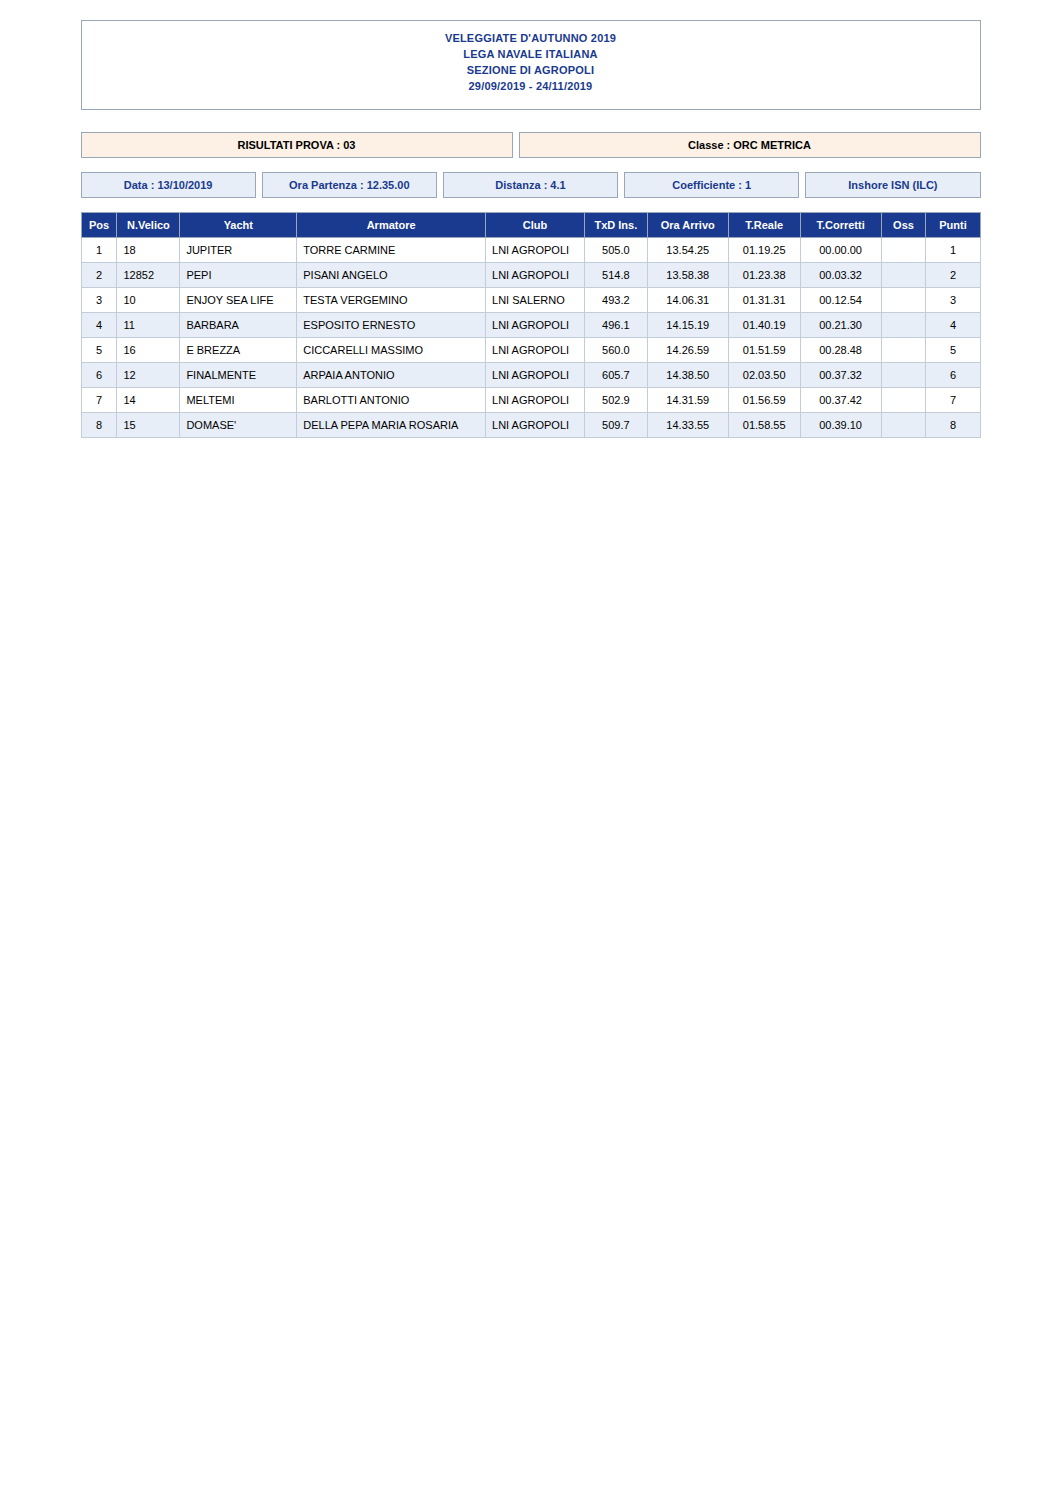VELEGGIATE D'AUTUNNO 2019
LEGA NAVALE ITALIANA
SEZIONE DI AGROPOLI
29/09/2019 - 24/11/2019
RISULTATI PROVA : 03
Classe : ORC METRICA
Data : 13/10/2019
Ora Partenza : 12.35.00
Distanza : 4.1
Coefficiente : 1
Inshore ISN (ILC)
| Pos | N.Velico | Yacht | Armatore | Club | TxD Ins. | Ora Arrivo | T.Reale | T.Corretti | Oss | Punti |
| --- | --- | --- | --- | --- | --- | --- | --- | --- | --- | --- |
| 1 | 18 | JUPITER | TORRE CARMINE | LNI AGROPOLI | 505.0 | 13.54.25 | 01.19.25 | 00.00.00 | | 1 |
| 2 | 12852 | PEPI | PISANI ANGELO | LNI AGROPOLI | 514.8 | 13.58.38 | 01.23.38 | 00.03.32 | | 2 |
| 3 | 10 | ENJOY SEA LIFE | TESTA VERGEMINO | LNI SALERNO | 493.2 | 14.06.31 | 01.31.31 | 00.12.54 | | 3 |
| 4 | 11 | BARBARA | ESPOSITO ERNESTO | LNI AGROPOLI | 496.1 | 14.15.19 | 01.40.19 | 00.21.30 | | 4 |
| 5 | 16 | E BREZZA | CICCARELLI MASSIMO | LNI AGROPOLI | 560.0 | 14.26.59 | 01.51.59 | 00.28.48 | | 5 |
| 6 | 12 | FINALMENTE | ARPAIA ANTONIO | LNI AGROPOLI | 605.7 | 14.38.50 | 02.03.50 | 00.37.32 | | 6 |
| 7 | 14 | MELTEMI | BARLOTTI ANTONIO | LNI AGROPOLI | 502.9 | 14.31.59 | 01.56.59 | 00.37.42 | | 7 |
| 8 | 15 | DOMASE' | DELLA PEPA MARIA ROSARIA | LNI AGROPOLI | 509.7 | 14.33.55 | 01.58.55 | 00.39.10 | | 8 |